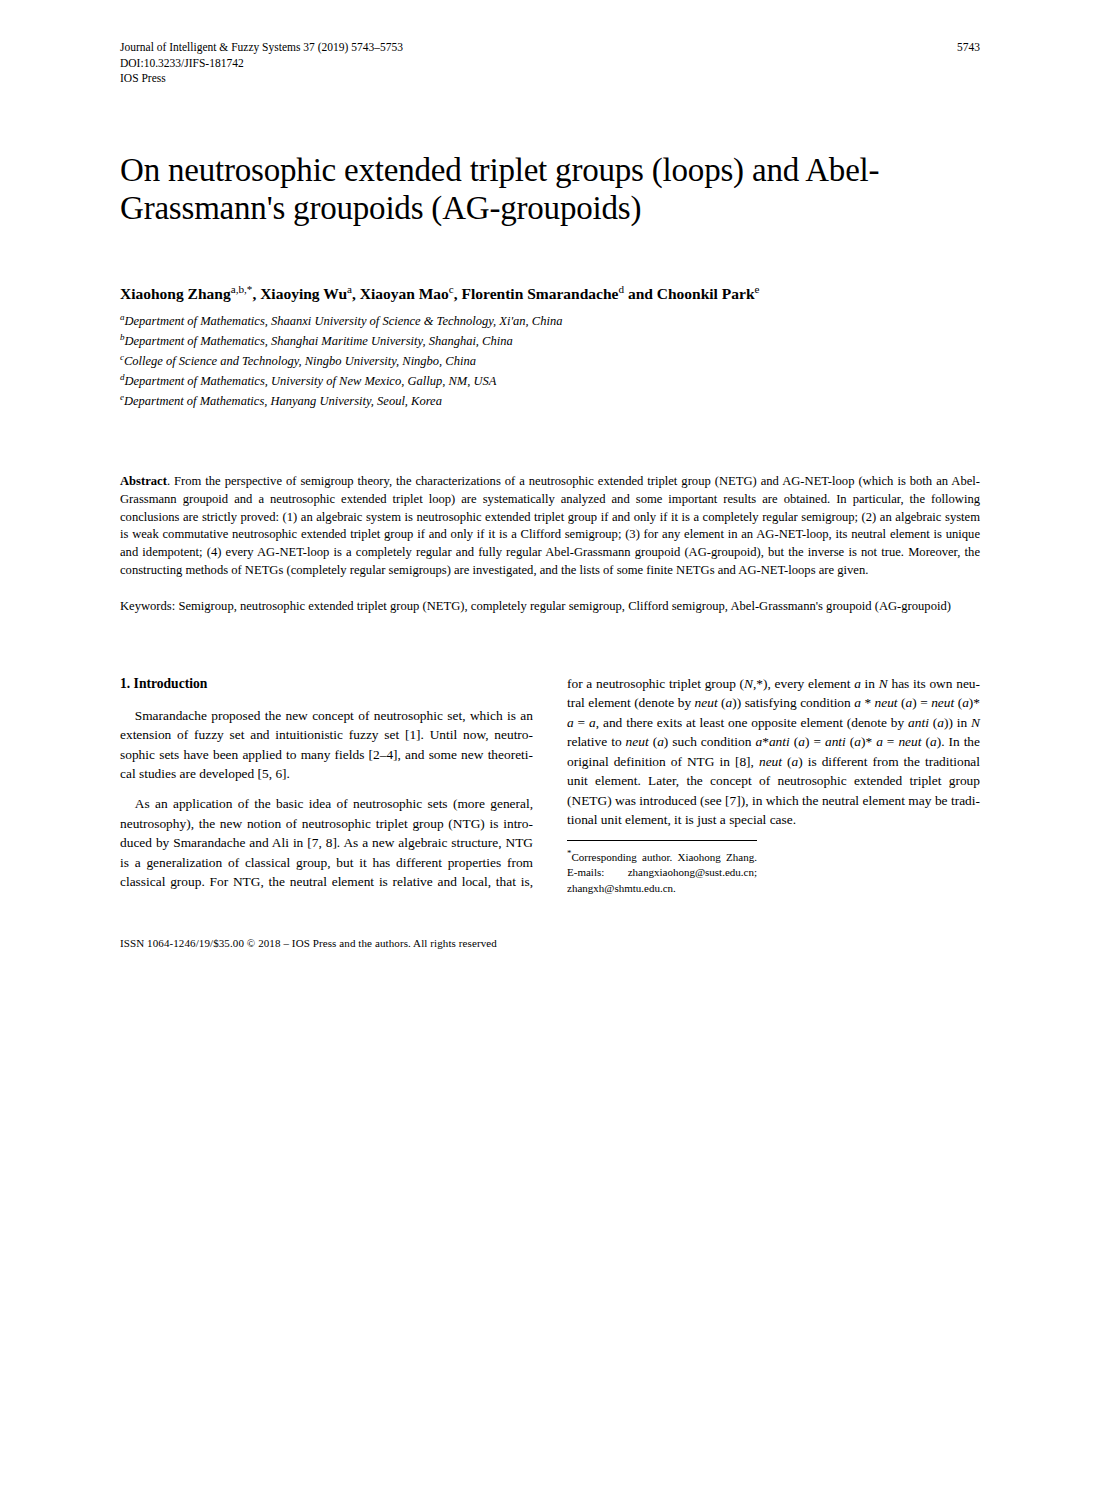Journal of Intelligent & Fuzzy Systems 37 (2019) 5743–5753
DOI:10.3233/JIFS-181742
IOS Press
5743
On neutrosophic extended triplet groups (loops) and Abel-Grassmann's groupoids (AG-groupoids)
Xiaohong Zhanga,b,*, Xiaoying Wua, Xiaoyan Maoc, Florentin Smarandached and Choonkil Parke
aDepartment of Mathematics, Shaanxi University of Science & Technology, Xi'an, China
bDepartment of Mathematics, Shanghai Maritime University, Shanghai, China
cCollege of Science and Technology, Ningbo University, Ningbo, China
dDepartment of Mathematics, University of New Mexico, Gallup, NM, USA
eDepartment of Mathematics, Hanyang University, Seoul, Korea
Abstract. From the perspective of semigroup theory, the characterizations of a neutrosophic extended triplet group (NETG) and AG-NET-loop (which is both an Abel-Grassmann groupoid and a neutrosophic extended triplet loop) are systematically analyzed and some important results are obtained. In particular, the following conclusions are strictly proved: (1) an algebraic system is neutrosophic extended triplet group if and only if it is a completely regular semigroup; (2) an algebraic system is weak commutative neutrosophic extended triplet group if and only if it is a Clifford semigroup; (3) for any element in an AG-NET-loop, its neutral element is unique and idempotent; (4) every AG-NET-loop is a completely regular and fully regular Abel-Grassmann groupoid (AG-groupoid), but the inverse is not true. Moreover, the constructing methods of NETGs (completely regular semigroups) are investigated, and the lists of some finite NETGs and AG-NET-loops are given.
Keywords: Semigroup, neutrosophic extended triplet group (NETG), completely regular semigroup, Clifford semigroup, Abel-Grassmann's groupoid (AG-groupoid)
1. Introduction
Smarandache proposed the new concept of neutrosophic set, which is an extension of fuzzy set and intuitionistic fuzzy set [1]. Until now, neutrosophic sets have been applied to many fields [2–4], and some new theoretical studies are developed [5, 6].
As an application of the basic idea of neutrosophic sets (more general, neutrosophy), the new notion of neutrosophic triplet group (NTG) is introduced by Smarandache and Ali in [7, 8]. As a new algebraic structure, NTG is a generalization of classical group, but it has different properties from classical group. For NTG, the neutral element is relative and local, that is, for a neutrosophic triplet group (N,*), every element a in N has its own neutral element (denote by neut (a)) satisfying condition a * neut (a) = neut (a)* a = a, and there exits at least one opposite element (denote by anti (a)) in N relative to neut (a) such condition a*anti (a) = anti (a)* a = neut (a). In the original definition of NTG in [8], neut (a) is different from the traditional unit element. Later, the concept of neutrosophic extended triplet group (NETG) was introduced (see [7]), in which the neutral element may be traditional unit element, it is just a special case.
*Corresponding author. Xiaohong Zhang. E-mails: zhangxiaohong@sust.edu.cn; zhangxh@shmtu.edu.cn.
ISSN 1064-1246/19/$35.00 © 2018 – IOS Press and the authors. All rights reserved